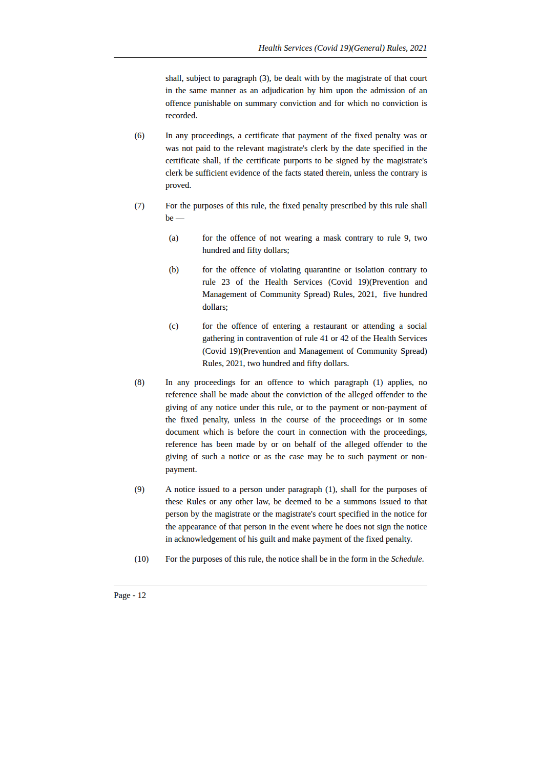Health Services (Covid 19)(General) Rules, 2021
shall, subject to paragraph (3), be dealt with by the magistrate of that court in the same manner as an adjudication by him upon the admission of an offence punishable on summary conviction and for which no conviction is recorded.
(6) In any proceedings, a certificate that payment of the fixed penalty was or was not paid to the relevant magistrate's clerk by the date specified in the certificate shall, if the certificate purports to be signed by the magistrate's clerk be sufficient evidence of the facts stated therein, unless the contrary is proved.
(7) For the purposes of this rule, the fixed penalty prescribed by this rule shall be —
(a) for the offence of not wearing a mask contrary to rule 9, two hundred and fifty dollars;
(b) for the offence of violating quarantine or isolation contrary to rule 23 of the Health Services (Covid 19)(Prevention and Management of Community Spread) Rules, 2021, five hundred dollars;
(c) for the offence of entering a restaurant or attending a social gathering in contravention of rule 41 or 42 of the Health Services (Covid 19)(Prevention and Management of Community Spread) Rules, 2021, two hundred and fifty dollars.
(8) In any proceedings for an offence to which paragraph (1) applies, no reference shall be made about the conviction of the alleged offender to the giving of any notice under this rule, or to the payment or non-payment of the fixed penalty, unless in the course of the proceedings or in some document which is before the court in connection with the proceedings, reference has been made by or on behalf of the alleged offender to the giving of such a notice or as the case may be to such payment or non-payment.
(9) A notice issued to a person under paragraph (1), shall for the purposes of these Rules or any other law, be deemed to be a summons issued to that person by the magistrate or the magistrate's court specified in the notice for the appearance of that person in the event where he does not sign the notice in acknowledgement of his guilt and make payment of the fixed penalty.
(10) For the purposes of this rule, the notice shall be in the form in the Schedule.
Page - 12